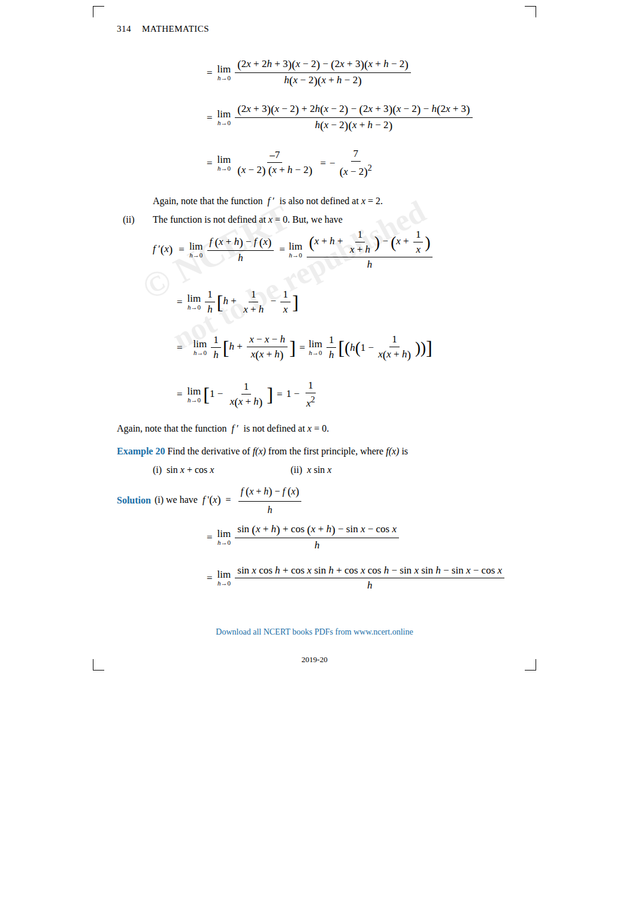© NCERT
not to be republished
314 MATHEMATICS
= lim h→0 (2x + 2h + 3)(x − 2) − (2x + 3)(x + h − 2) h(x − 2)(x + h − 2)
= lim h→0 (2x + 3)(x − 2) + 2h(x − 2) − (2x + 3)(x − 2) − h(2x + 3) h(x − 2)(x + h − 2)
= lim h→0 –7 (x − 2) (x + h − 2) = − 7 (x − 2)2
Again, note that the function f ′ is also not defined at x = 2.
(ii) The function is not defined at x = 0. But, we have
f ′(x) = lim h→0 f (x + h) − f (x) h = lim h→0 (x + h + 1 x + h) − (x + 1 x) h
= lim h→0 1 h [ h + 1 x + h − 1 x ]
= lim h→0 1 h [ h + x − x − h x(x + h) ] = lim h→0 1 h [ (h (1 − 1 x(x + h))) ]
= lim h→0 [ 1 − 1 x(x + h) ] = 1 − 1 x2
Again, note that the function f ′ is not defined at x = 0.
Example 20 Find the derivative of f(x) from the first principle, where f(x) is
(i) sin x + cos x (ii) x sin x
Solution (i) we have f '(x) = f (x + h) − f (x) h
= lim h→0 sin (x + h) + cos (x + h) − sin x − cos x h
= lim h→0 sin x cos h + cos x sin h + cos x cos h − sin x sin h − sin x − cos x h
Download all NCERT books PDFs from www.ncert.online
2019-20